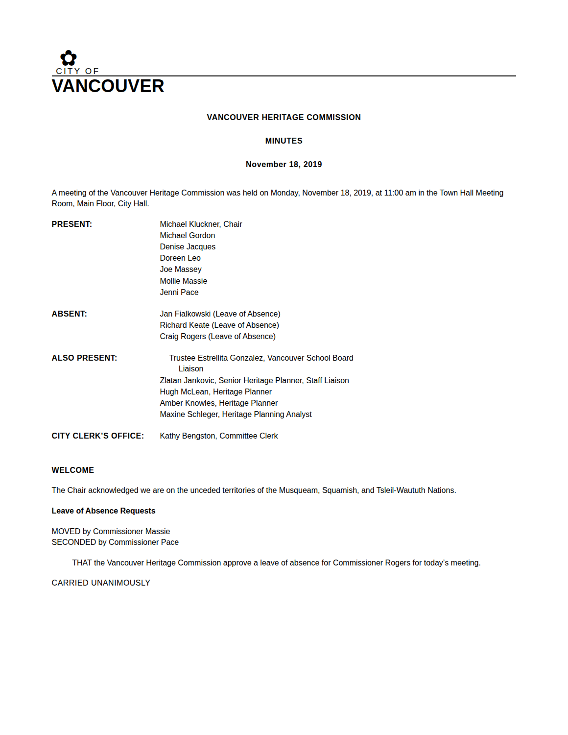✿ CITY OF VANCOUVER
VANCOUVER HERITAGE COMMISSION
MINUTES
November 18, 2019
A meeting of the Vancouver Heritage Commission was held on Monday, November 18, 2019, at 11:00 am in the Town Hall Meeting Room, Main Floor, City Hall.
| PRESENT: | Michael Kluckner, Chair Michael Gordon Denise Jacques Doreen Leo Joe Massey Mollie Massie Jenni Pace |
| ABSENT: | Jan Fialkowski (Leave of Absence) Richard Keate (Leave of Absence) Craig Rogers (Leave of Absence) |
| ALSO PRESENT: | Trustee Estrellita Gonzalez, Vancouver School Board Liaison Zlatan Jankovic, Senior Heritage Planner, Staff Liaison Hugh McLean, Heritage Planner Amber Knowles, Heritage Planner Maxine Schleger, Heritage Planning Analyst |
| CITY CLERK’S OFFICE: | Kathy Bengston, Committee Clerk |
WELCOME
The Chair acknowledged we are on the unceded territories of the Musqueam, Squamish, and Tsleil-Waututh Nations.
Leave of Absence Requests
MOVED by Commissioner Massie
SECONDED by Commissioner Pace
THAT the Vancouver Heritage Commission approve a leave of absence for Commissioner Rogers for today’s meeting.
CARRIED UNANIMOUSLY